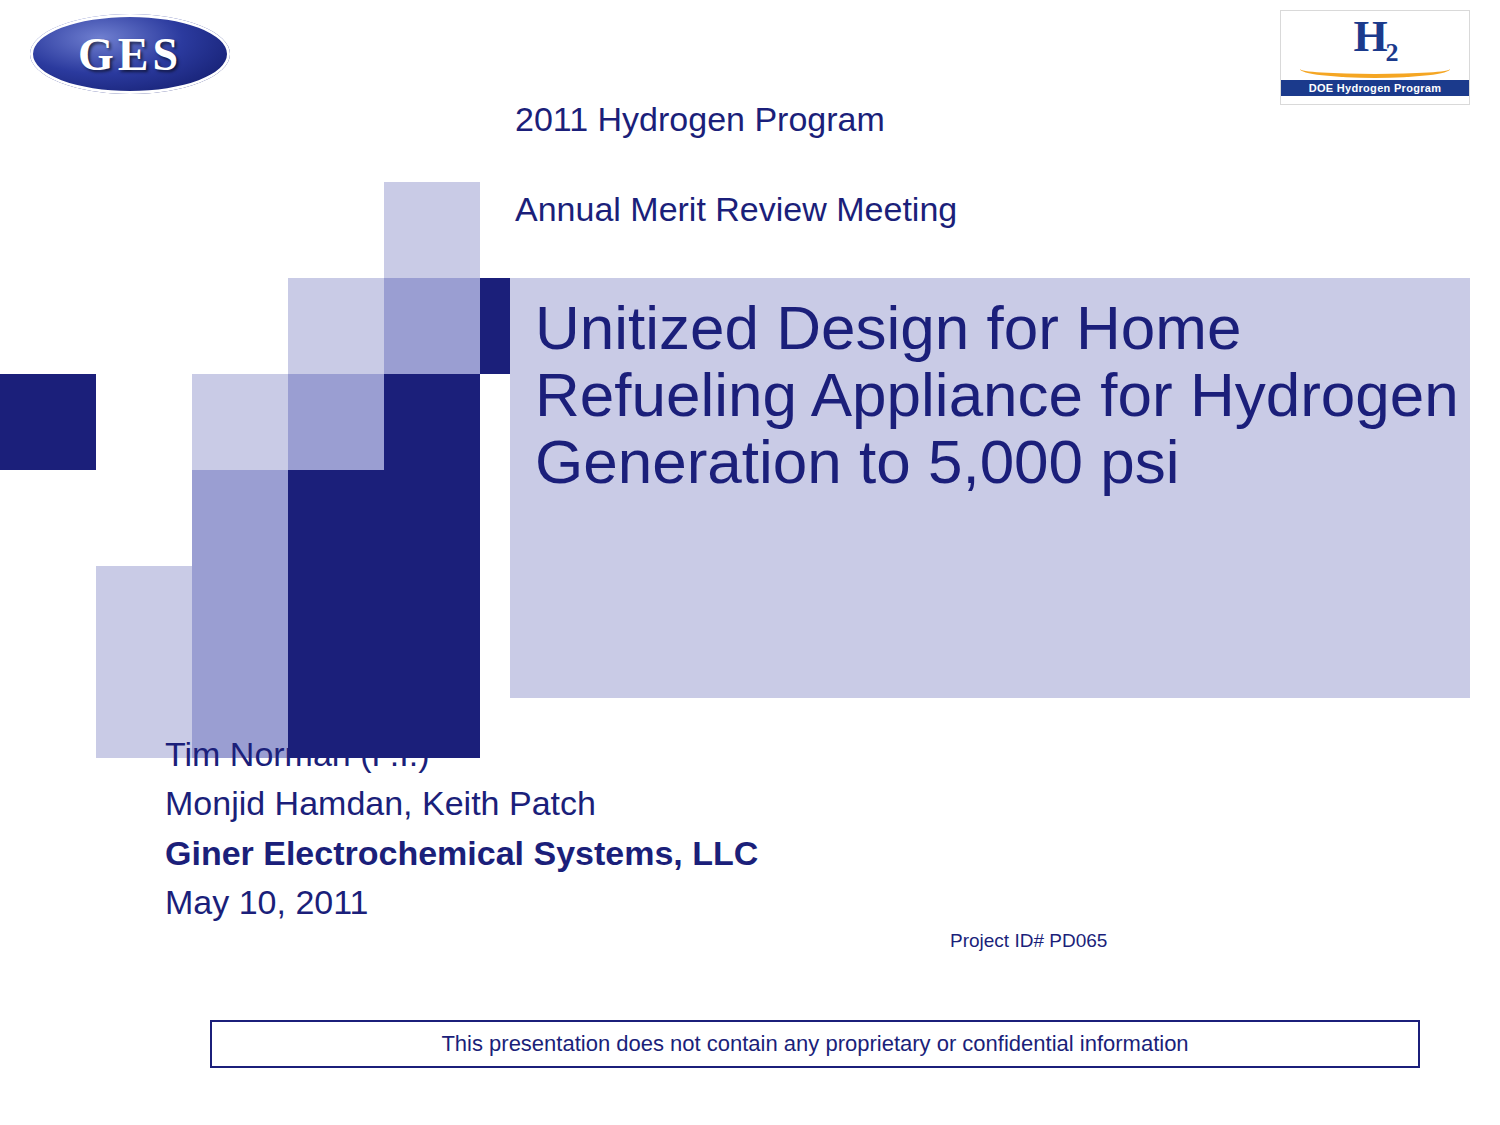GES
H2
DOE Hydrogen Program
2011 Hydrogen Program
Annual Merit Review Meeting
Unitized Design for Home Refueling Appliance for Hydrogen Generation to 5,000 psi
Tim Norman (P.I.)
Monjid Hamdan, Keith Patch
Giner Electrochemical Systems, LLC
May 10, 2011
Project ID# PD065
This presentation does not contain any proprietary or confidential information